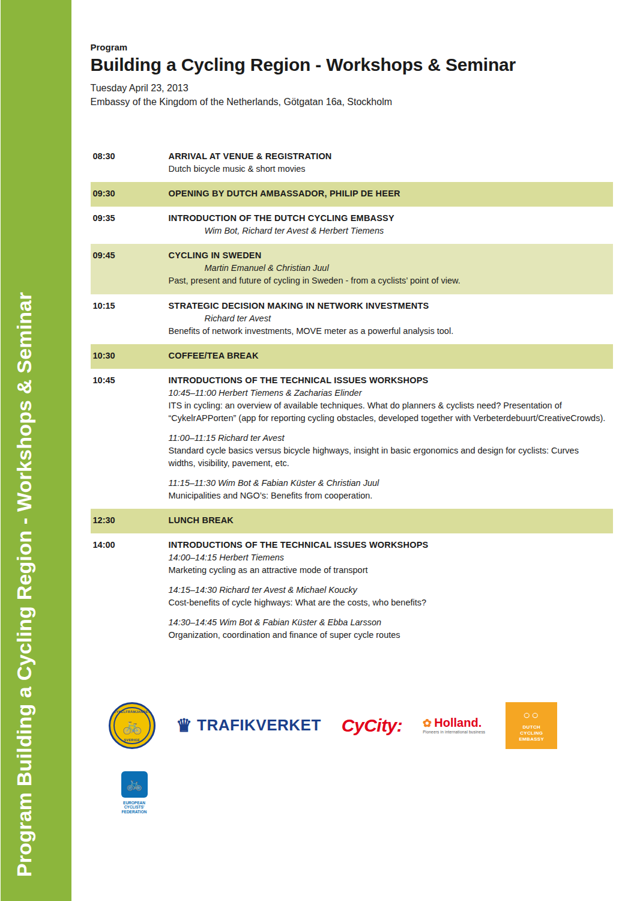Program Building a Cycling Region - Workshops & Seminar
Program
Building a Cycling Region - Workshops & Seminar
Tuesday April 23, 2013
Embassy of the Kingdom of the Netherlands, Götgatan 16a, Stockholm
| 08:30 | Arrival at venue & registration Dutch bicycle music & short movies |
| 09:30 | Opening by Dutch Ambassador, Philip de Heer |
| 09:35 | Introduction of the Dutch Cycling Embassy Wim Bot, Richard ter Avest & Herbert Tiemens |
| 09:45 | Cycling in Sweden Martin Emanuel & Christian Juul Past, present and future of cycling in Sweden - from a cyclists’ point of view. |
| 10:15 | Strategic decision making in network investments Richard ter Avest Benefits of network investments, MOVE meter as a powerful analysis tool. |
| 10:30 | Coffee/tea break |
| 10:45 | Introductions of the technical issues workshops 10:45–11:00 Herbert Tiemens & Zacharias Elinder ITS in cycling: an overview of available techniques. What do planners & cyclists need? Presentation of “CykelrAPPorten” (app for reporting cycling obstacles, developed together with Verbeterdebuurt/CreativeCrowds). 11:00–11:15 Richard ter Avest Standard cycle basics versus bicycle highways, insight in basic ergonomics and design for cyclists: Curves widths, visibility, pavement, etc. 11:15–11:30 Wim Bot & Fabian Küster & Christian Juul Municipalities and NGO’s: Benefits from cooperation. |
| 12:30 | Lunch break |
| 14:00 | Introductions of the technical issues workshops 14:00–14:15 Herbert Tiemens Marketing cycling as an attractive mode of transport 14:15–14:30 Richard ter Avest & Michael Koucky Cost-benefits of cycle highways: What are the costs, who benefits? 14:30–14:45 Wim Bot & Fabian Küster & Ebba Larsson Organization, coordination and finance of super cycle routes |
CYKELFRÄMJANDET 🚲 SVERIGE
♛TRAFIKVERKET
CyCity:
✿Holland.
Pioneers in international business
○○
DUTCH
CYCLING
EMBASSY
🚲
EUROPEAN
CYCLISTS'
FEDERATION